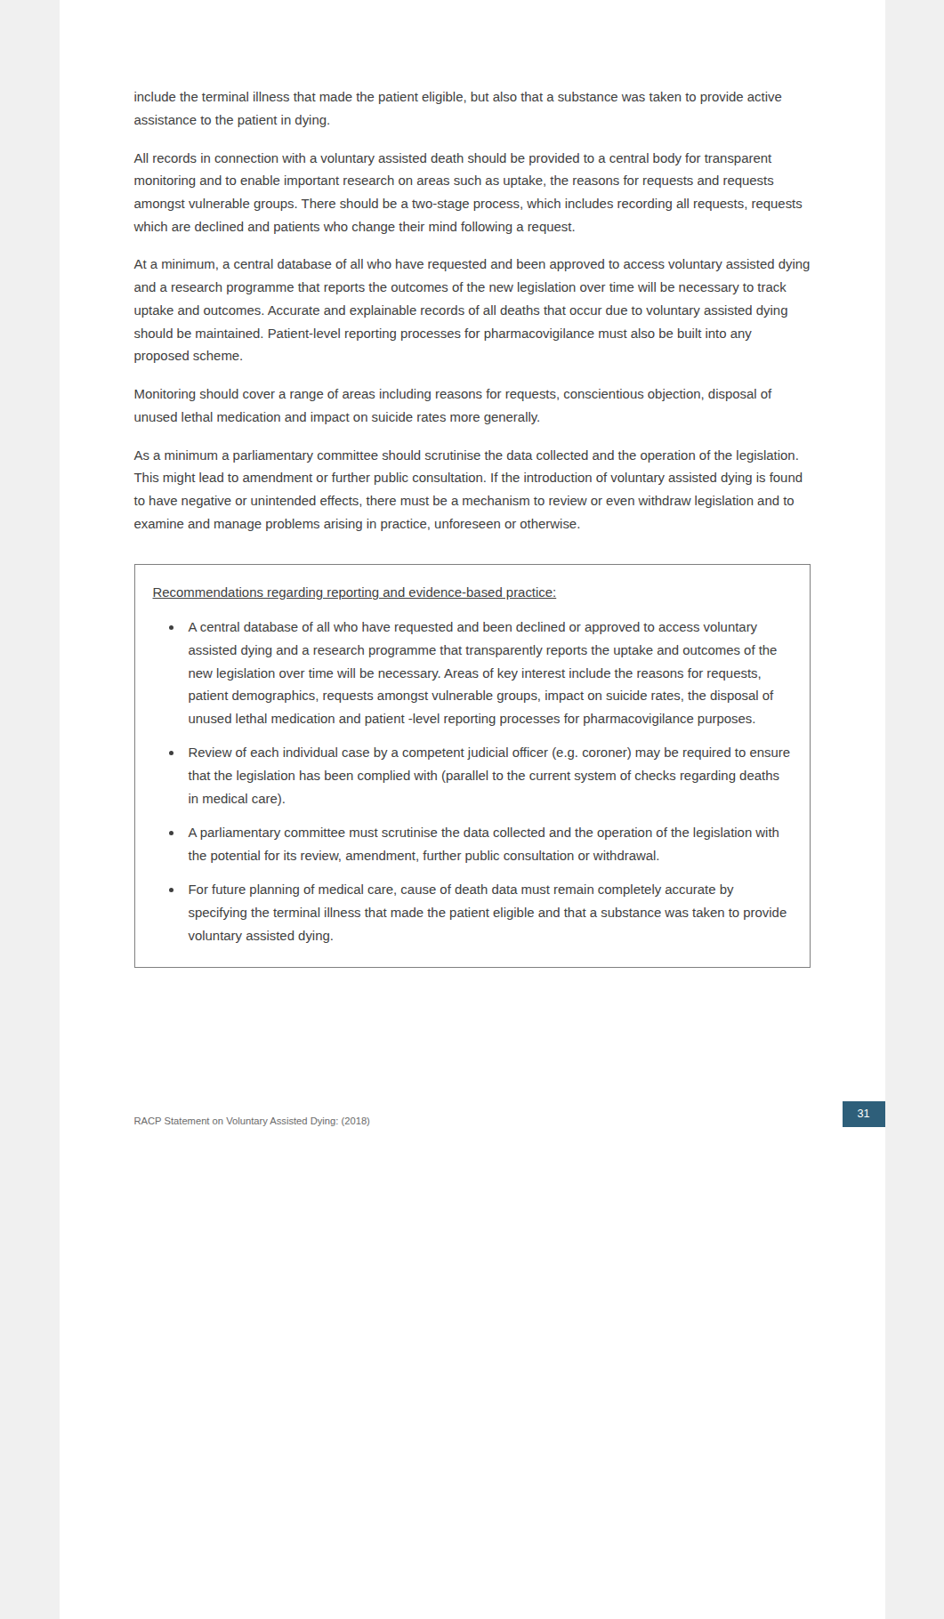include the terminal illness that made the patient eligible, but also that a substance was taken to provide active assistance to the patient in dying.
All records in connection with a voluntary assisted death should be provided to a central body for transparent monitoring and to enable important research on areas such as uptake, the reasons for requests and requests amongst vulnerable groups. There should be a two-stage process, which includes recording all requests, requests which are declined and patients who change their mind following a request.
At a minimum, a central database of all who have requested and been approved to access voluntary assisted dying and a research programme that reports the outcomes of the new legislation over time will be necessary to track uptake and outcomes. Accurate and explainable records of all deaths that occur due to voluntary assisted dying should be maintained. Patient-level reporting processes for pharmacovigilance must also be built into any proposed scheme.
Monitoring should cover a range of areas including reasons for requests, conscientious objection, disposal of unused lethal medication and impact on suicide rates more generally.
As a minimum a parliamentary committee should scrutinise the data collected and the operation of the legislation. This might lead to amendment or further public consultation. If the introduction of voluntary assisted dying is found to have negative or unintended effects, there must be a mechanism to review or even withdraw legislation and to examine and manage problems arising in practice, unforeseen or otherwise.
Recommendations regarding reporting and evidence-based practice:
A central database of all who have requested and been declined or approved to access voluntary assisted dying and a research programme that transparently reports the uptake and outcomes of the new legislation over time will be necessary. Areas of key interest include the reasons for requests, patient demographics, requests amongst vulnerable groups, impact on suicide rates, the disposal of unused lethal medication and patient -level reporting processes for pharmacovigilance purposes.
Review of each individual case by a competent judicial officer (e.g. coroner) may be required to ensure that the legislation has been complied with (parallel to the current system of checks regarding deaths in medical care).
A parliamentary committee must scrutinise the data collected and the operation of the legislation with the potential for its review, amendment, further public consultation or withdrawal.
For future planning of medical care, cause of death data must remain completely accurate by specifying the terminal illness that made the patient eligible and that a substance was taken to provide voluntary assisted dying.
RACP Statement on Voluntary Assisted Dying: (2018) 31